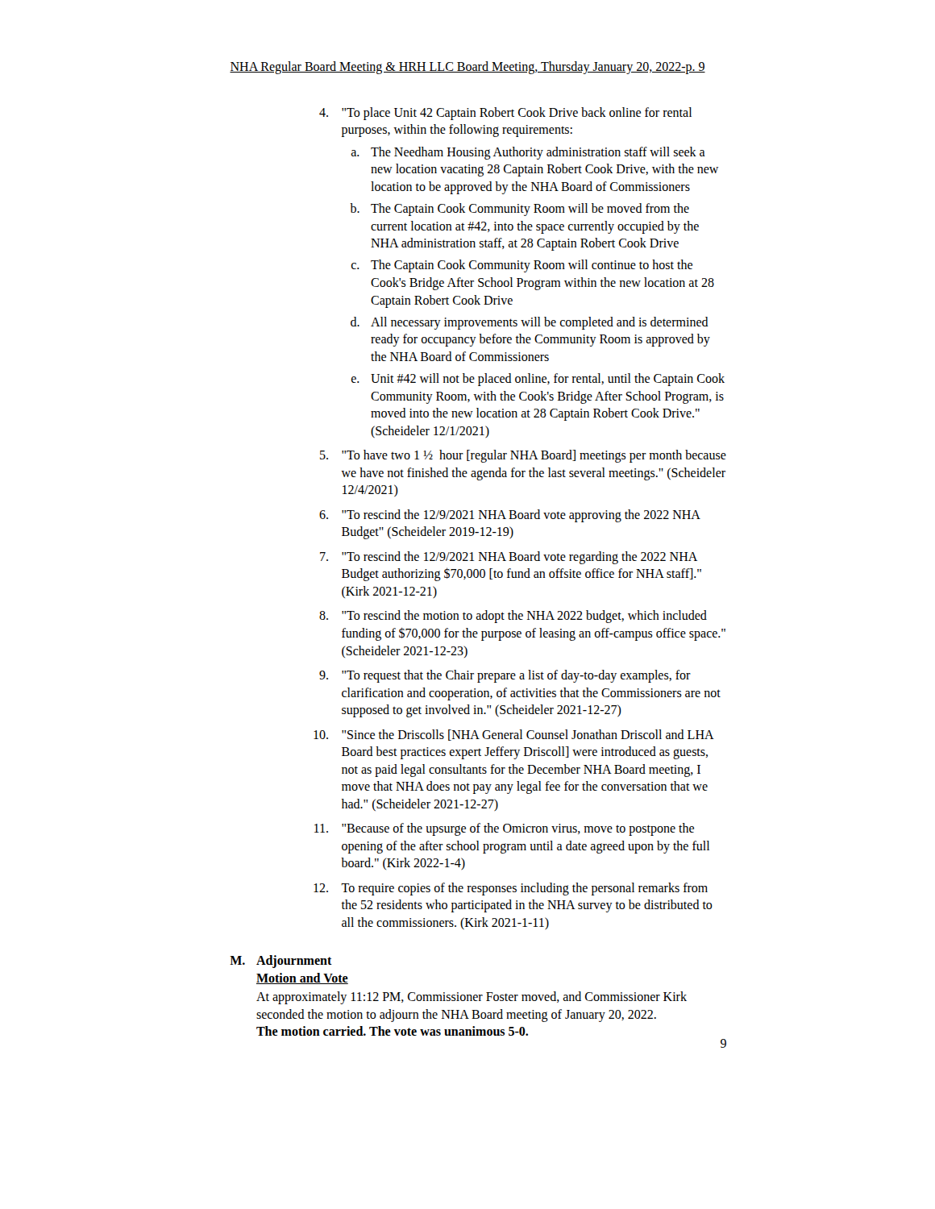NHA Regular Board Meeting & HRH LLC Board Meeting, Thursday January 20, 2022-p. 9
"To place Unit 42 Captain Robert Cook Drive back online for rental purposes, within the following requirements:
The Needham Housing Authority administration staff will seek a new location vacating 28 Captain Robert Cook Drive, with the new location to be approved by the NHA Board of Commissioners
The Captain Cook Community Room will be moved from the current location at #42, into the space currently occupied by the NHA administration staff, at 28 Captain Robert Cook Drive
The Captain Cook Community Room will continue to host the Cook's Bridge After School Program within the new location at 28 Captain Robert Cook Drive
All necessary improvements will be completed and is determined ready for occupancy before the Community Room is approved by the NHA Board of Commissioners
Unit #42 will not be placed online, for rental, until the Captain Cook Community Room, with the Cook's Bridge After School Program, is moved into the new location at 28 Captain Robert Cook Drive." (Scheideler 12/1/2021)
"To have two 1 ½ hour [regular NHA Board] meetings per month because we have not finished the agenda for the last several meetings." (Scheideler 12/4/2021)
"To rescind the 12/9/2021 NHA Board vote approving the 2022 NHA Budget" (Scheideler 2019-12-19)
"To rescind the 12/9/2021 NHA Board vote regarding the 2022 NHA Budget authorizing $70,000 [to fund an offsite office for NHA staff]." (Kirk 2021-12-21)
"To rescind the motion to adopt the NHA 2022 budget, which included funding of $70,000 for the purpose of leasing an off-campus office space." (Scheideler 2021-12-23)
"To request that the Chair prepare a list of day-to-day examples, for clarification and cooperation, of activities that the Commissioners are not supposed to get involved in." (Scheideler 2021-12-27)
"Since the Driscolls [NHA General Counsel Jonathan Driscoll and LHA Board best practices expert Jeffery Driscoll] were introduced as guests, not as paid legal consultants for the December NHA Board meeting, I move that NHA does not pay any legal fee for the conversation that we had." (Scheideler 2021-12-27)
"Because of the upsurge of the Omicron virus, move to postpone the opening of the after school program until a date agreed upon by the full board." (Kirk 2022-1-4)
To require copies of the responses including the personal remarks from the 52 residents who participated in the NHA survey to be distributed to all the commissioners. (Kirk 2021-1-11)
M.
Adjournment
Motion and Vote
At approximately 11:12 PM, Commissioner Foster moved, and Commissioner Kirk seconded the motion to adjourn the NHA Board meeting of January 20, 2022.
The motion carried. The vote was unanimous 5-0.
9